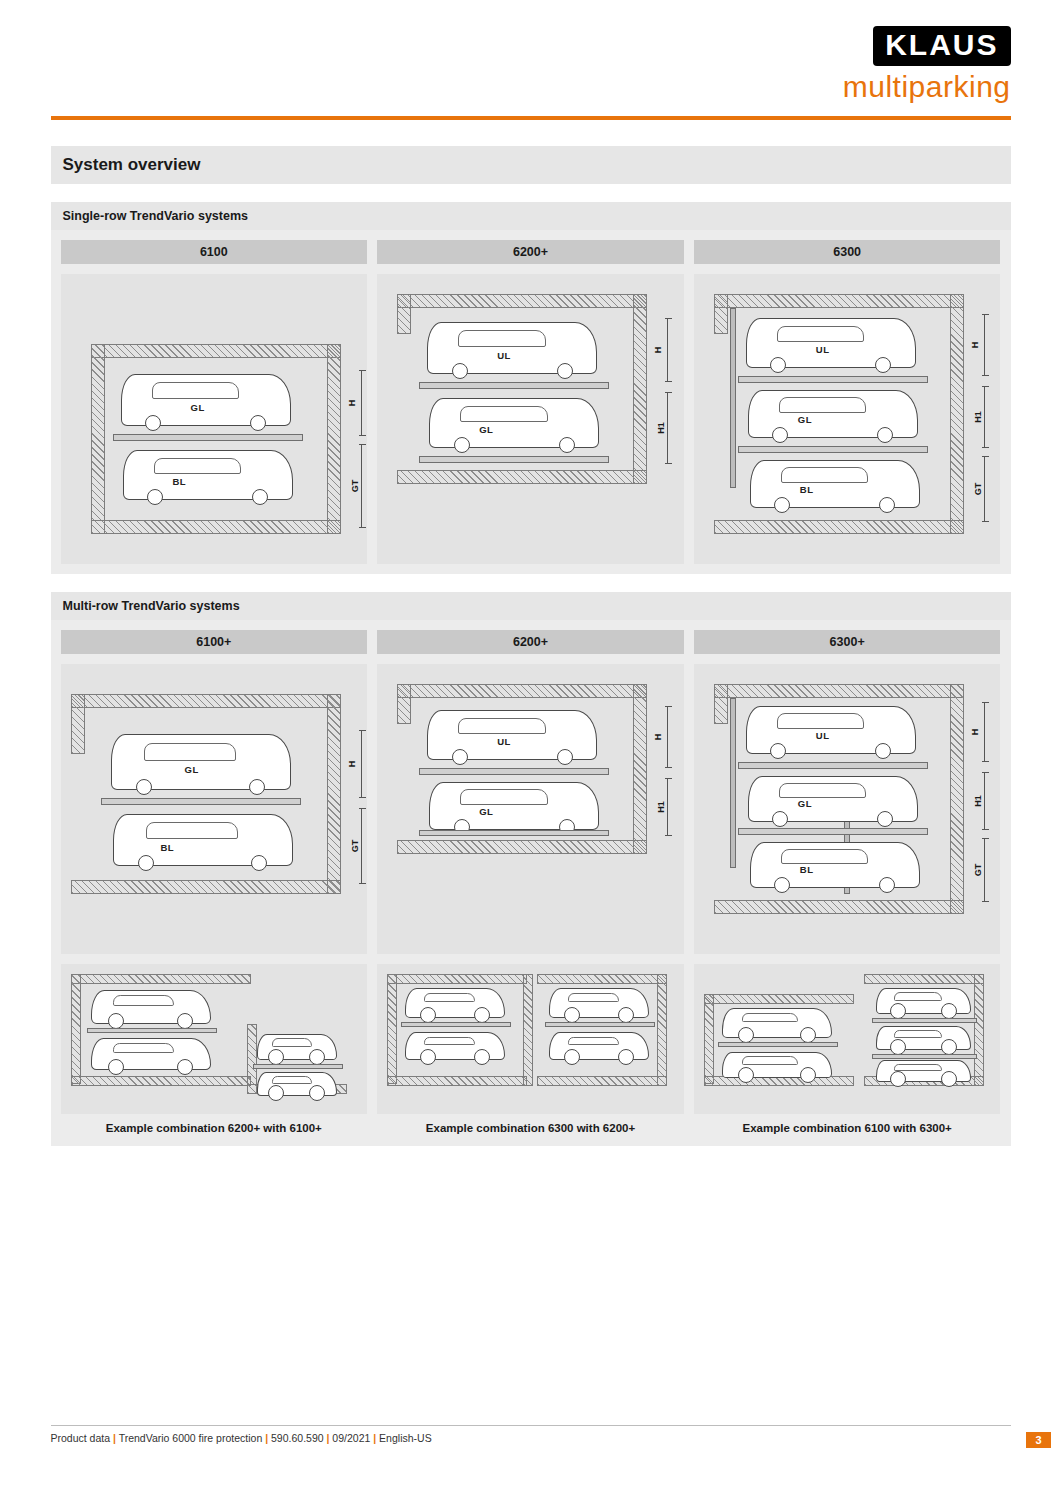KLAUS
multiparking
System overview
Single-row TrendVario systems
6100
6200+
6300
GL
BL
H
GT
UL
GL
H
H1
UL
GL
BL
H
H1
GT
Multi-row TrendVario systems
6100+
6200+
6300+
GL
BL
H
GT
UL
GL
H
H1
UL
GL
BL
H
H1
GT
Example combination 6200+ with 6100+
Example combination 6300 with 6200+
Example combination 6100 with 6300+
Product data | TrendVario 6000 fire protection | 590.60.590 | 09/2021 | English-US
3